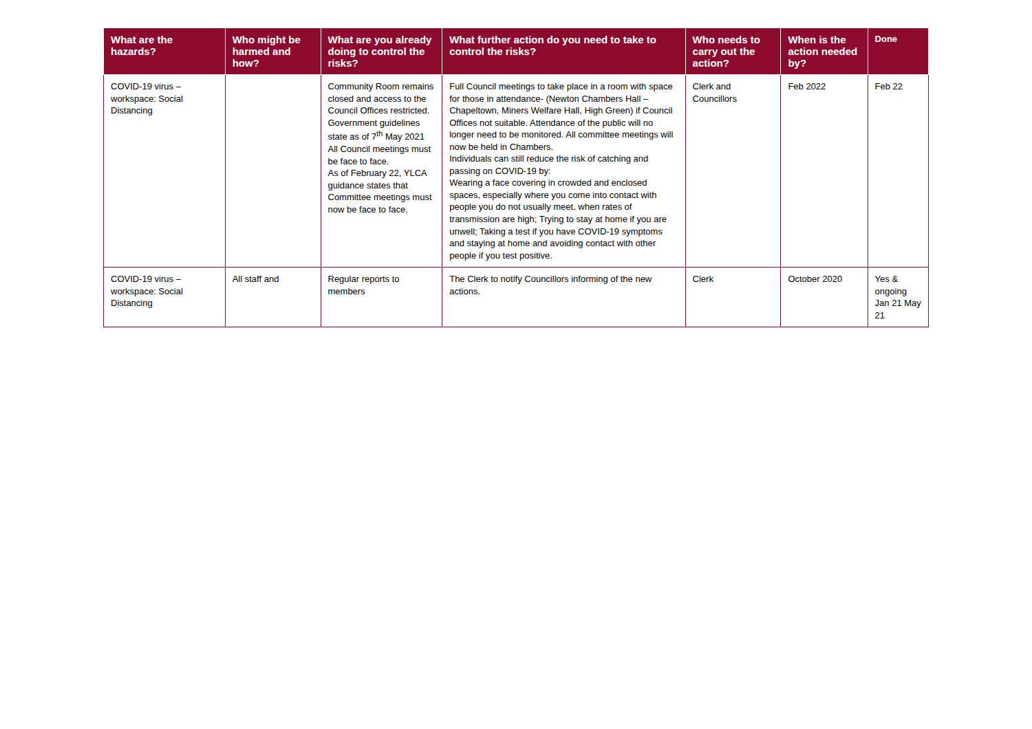| What are the hazards? | Who might be harmed and how? | What are you already doing to control the risks? | What further action do you need to take to control the risks? | Who needs to carry out the action? | When is the action needed by? | Done |
| --- | --- | --- | --- | --- | --- | --- |
| COVID-19 virus – workspace: Social Distancing | | Community Room remains closed and access to the Council Offices restricted. Government guidelines state as of 7 th May 2021 All Council meetings must be face to face. As of February 22, YLCA guidance states that Committee meetings must now be face to face. | Full Council meetings to take place in a room with space for those in attendance- (Newton Chambers Hall – Chapeltown, Miners Welfare Hall, High Green) if Council Offices not suitable. Attendance of the public will no longer need to be monitored. All committee meetings will now be held in Chambers. Individuals can still reduce the risk of catching and passing on COVID-19 by: Wearing a face covering in crowded and enclosed spaces, especially where you come into contact with people you do not usually meet, when rates of transmission are high; Trying to stay at home if you are unwell; Taking a test if you have COVID-19 symptoms and staying at home and avoiding contact with other people if you test positive. | Clerk and Councillors | Feb 2022 | Feb 22 |
| COVID-19 virus – workspace: Social Distancing | All staff and | Regular reports to members | The Clerk to notify Councillors informing of the new actions. | Clerk | October 2020 | Yes & ongoing Jan 21 May 21 |